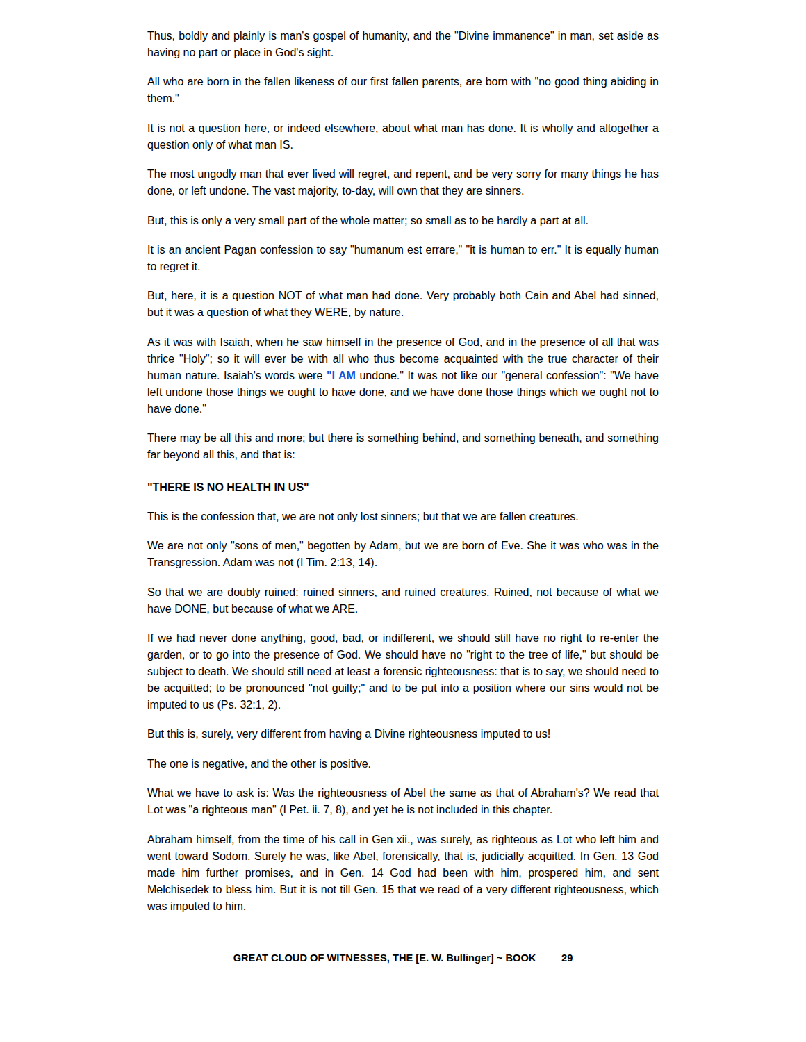Thus, boldly and plainly is man's gospel of humanity, and the "Divine immanence" in man, set aside as having no part or place in God's sight.
All who are born in the fallen likeness of our first fallen parents, are born with "no good thing abiding in them."
It is not a question here, or indeed elsewhere, about what man has done. It is wholly and altogether a question only of what man IS.
The most ungodly man that ever lived will regret, and repent, and be very sorry for many things he has done, or left undone. The vast majority, to-day, will own that they are sinners.
But, this is only a very small part of the whole matter; so small as to be hardly a part at all.
It is an ancient Pagan confession to say "humanum est errare," "it is human to err." It is equally human to regret it.
But, here, it is a question NOT of what man had done. Very probably both Cain and Abel had sinned, but it was a question of what they WERE, by nature.
As it was with Isaiah, when he saw himself in the presence of God, and in the presence of all that was thrice "Holy"; so it will ever be with all who thus become acquainted with the true character of their human nature. Isaiah's words were "I AM undone." It was not like our "general confession": "We have left undone those things we ought to have done, and we have done those things which we ought not to have done."
There may be all this and more; but there is something behind, and something beneath, and something far beyond all this, and that is:
"THERE IS NO HEALTH IN US"
This is the confession that, we are not only lost sinners; but that we are fallen creatures.
We are not only "sons of men," begotten by Adam, but we are born of Eve. She it was who was in the Transgression. Adam was not (I Tim. 2:13, 14).
So that we are doubly ruined: ruined sinners, and ruined creatures. Ruined, not because of what we have DONE, but because of what we ARE.
If we had never done anything, good, bad, or indifferent, we should still have no right to re-enter the garden, or to go into the presence of God. We should have no "right to the tree of life," but should be subject to death. We should still need at least a forensic righteousness: that is to say, we should need to be acquitted; to be pronounced "not guilty;" and to be put into a position where our sins would not be imputed to us (Ps. 32:1, 2).
But this is, surely, very different from having a Divine righteousness imputed to us!
The one is negative, and the other is positive.
What we have to ask is: Was the righteousness of Abel the same as that of Abraham's? We read that Lot was "a righteous man" (I Pet. ii. 7, 8), and yet he is not included in this chapter.
Abraham himself, from the time of his call in Gen xii., was surely, as righteous as Lot who left him and went toward Sodom. Surely he was, like Abel, forensically, that is, judicially acquitted. In Gen. 13 God made him further promises, and in Gen. 14 God had been with him, prospered him, and sent Melchisedek to bless him. But it is not till Gen. 15 that we read of a very different righteousness, which was imputed to him.
GREAT CLOUD OF WITNESSES, THE [E. W. Bullinger] ~ BOOK29